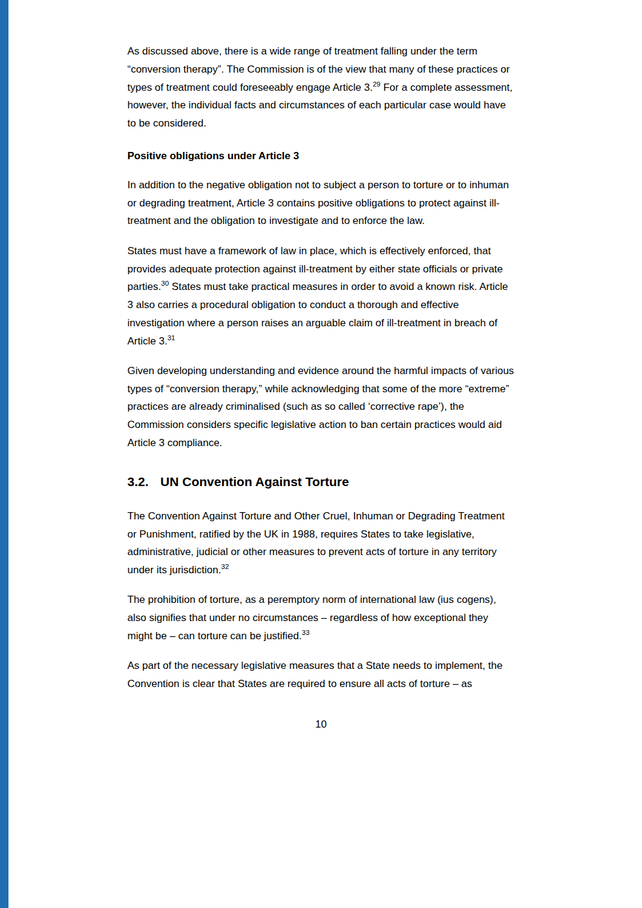As discussed above, there is a wide range of treatment falling under the term “conversion therapy”. The Commission is of the view that many of these practices or types of treatment could foreseeably engage Article 3.29 For a complete assessment, however, the individual facts and circumstances of each particular case would have to be considered.
Positive obligations under Article 3
In addition to the negative obligation not to subject a person to torture or to inhuman or degrading treatment, Article 3 contains positive obligations to protect against ill-treatment and the obligation to investigate and to enforce the law.
States must have a framework of law in place, which is effectively enforced, that provides adequate protection against ill-treatment by either state officials or private parties.30 States must take practical measures in order to avoid a known risk. Article 3 also carries a procedural obligation to conduct a thorough and effective investigation where a person raises an arguable claim of ill-treatment in breach of Article 3.31
Given developing understanding and evidence around the harmful impacts of various types of “conversion therapy,” while acknowledging that some of the more “extreme” practices are already criminalised (such as so called ‘corrective rape’), the Commission considers specific legislative action to ban certain practices would aid Article 3 compliance.
3.2. UN Convention Against Torture
The Convention Against Torture and Other Cruel, Inhuman or Degrading Treatment or Punishment, ratified by the UK in 1988, requires States to take legislative, administrative, judicial or other measures to prevent acts of torture in any territory under its jurisdiction.32
The prohibition of torture, as a peremptory norm of international law (ius cogens), also signifies that under no circumstances – regardless of how exceptional they might be – can torture can be justified.33
As part of the necessary legislative measures that a State needs to implement, the Convention is clear that States are required to ensure all acts of torture – as
10